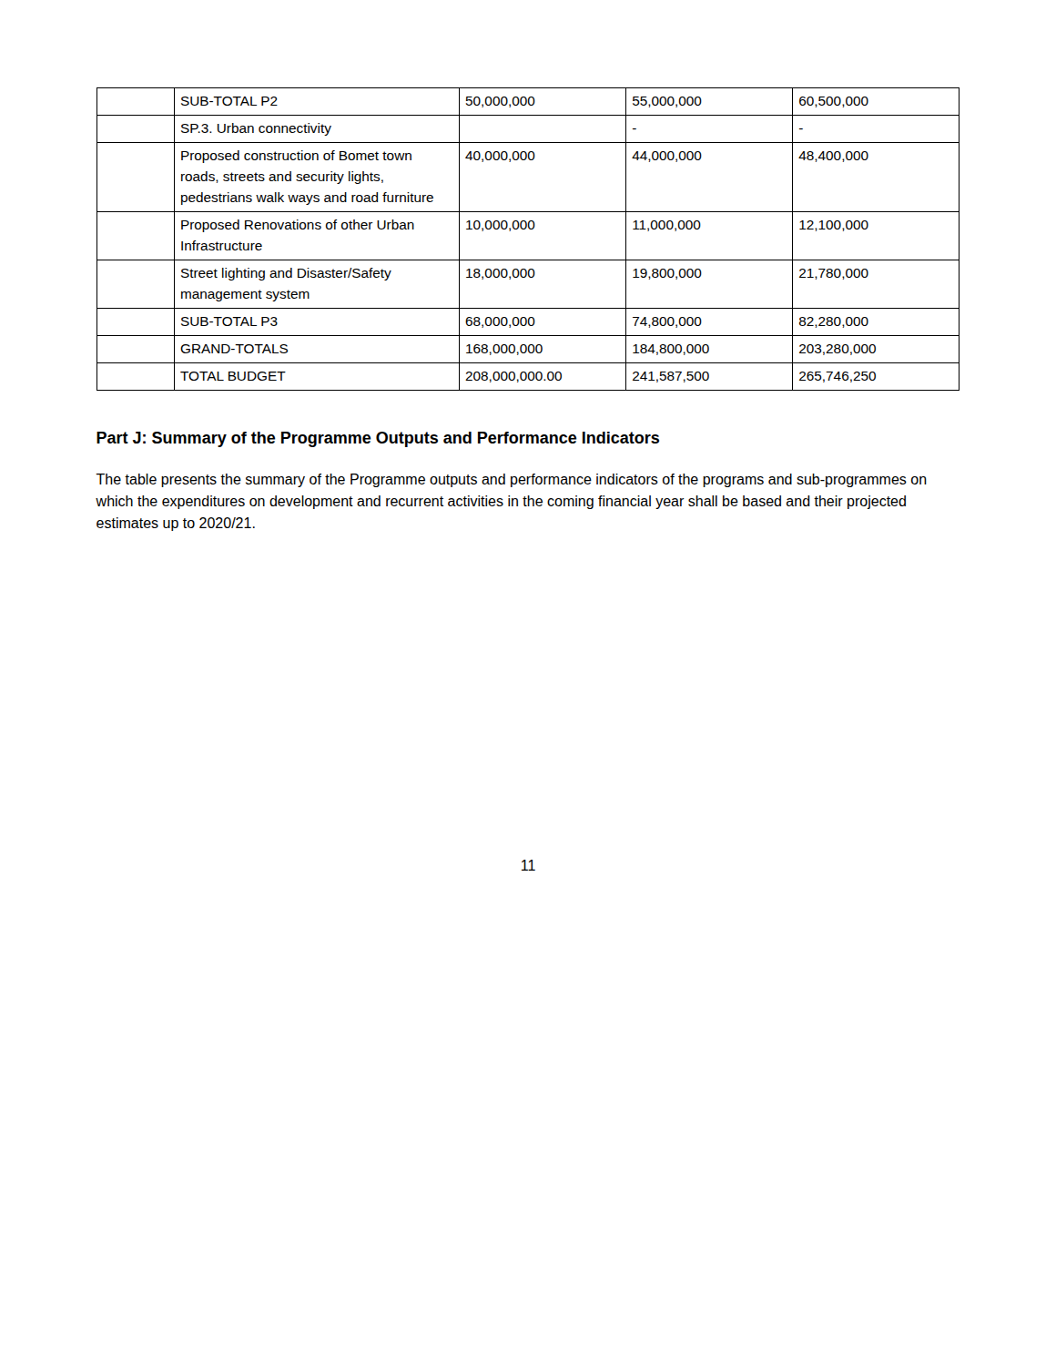| | SUB-TOTAL P2 | 50,000,000 | 55,000,000 | 60,500,000 |
| | SP.3. Urban connectivity | | - | - |
| | Proposed construction of Bomet town roads, streets and security lights, pedestrians walk ways and road furniture | 40,000,000 | 44,000,000 | 48,400,000 |
| | Proposed Renovations of other Urban Infrastructure | 10,000,000 | 11,000,000 | 12,100,000 |
| | Street lighting and Disaster/Safety management system | 18,000,000 | 19,800,000 | 21,780,000 |
| | SUB-TOTAL P3 | 68,000,000 | 74,800,000 | 82,280,000 |
| | GRAND-TOTALS | 168,000,000 | 184,800,000 | 203,280,000 |
| | TOTAL BUDGET | 208,000,000.00 | 241,587,500 | 265,746,250 |
Part J: Summary of the Programme Outputs and Performance Indicators
The table presents the summary of the Programme outputs and performance indicators of the programs and sub-programmes on which the expenditures on development and recurrent activities in the coming financial year shall be based and their projected estimates up to 2020/21.
11